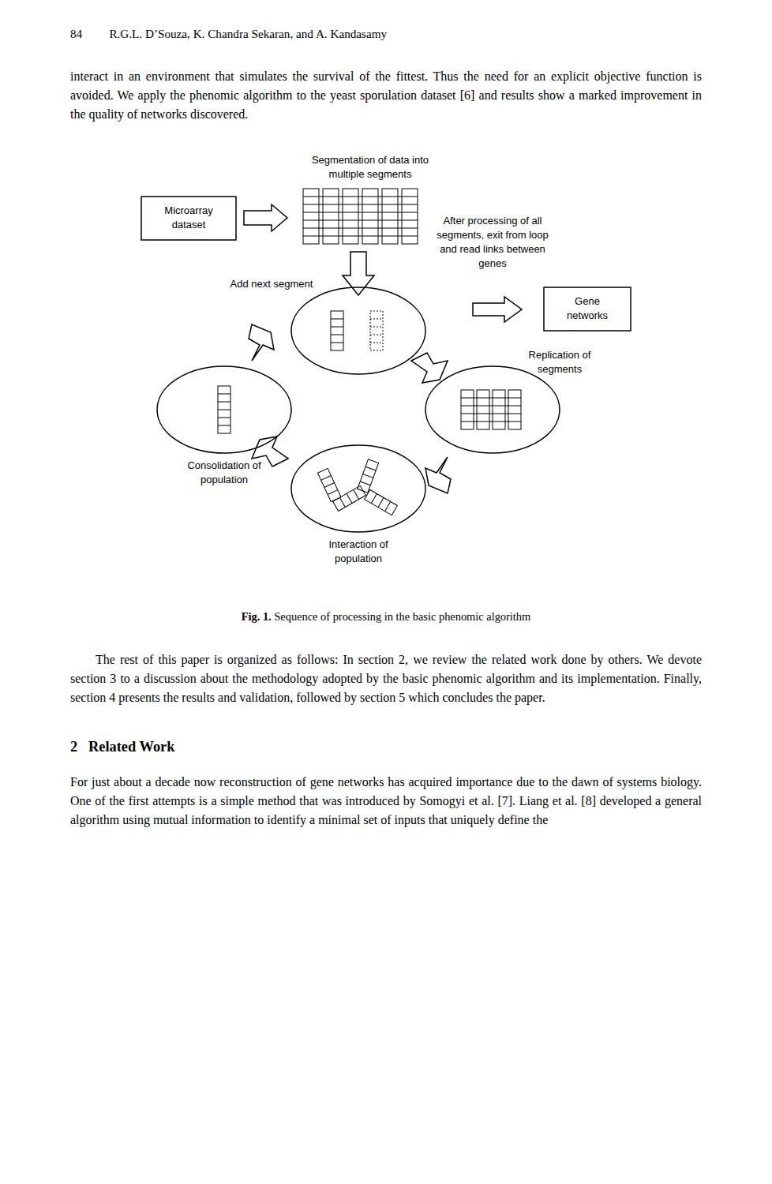84 R.G.L. D’Souza, K. Chandra Sekaran, and A. Kandasamy
interact in an environment that simulates the survival of the fittest. Thus the need for an explicit objective function is avoided. We apply the phenomic algorithm to the yeast sporulation dataset [6] and results show a marked improvement in the quality of networks discovered.
Microarray dataset Segmentation of data into multiple segments Add next segment After processing of all segments, exit from loop and read links between genes Gene networks Replication of segments Interaction of population Consolidation of population
Fig. 1. Sequence of processing in the basic phenomic algorithm
The rest of this paper is organized as follows: In section 2, we review the related work done by others. We devote section 3 to a discussion about the methodology adopted by the basic phenomic algorithm and its implementation. Finally, section 4 presents the results and validation, followed by section 5 which concludes the paper.
2 Related Work
For just about a decade now reconstruction of gene networks has acquired importance due to the dawn of systems biology. One of the first attempts is a simple method that was introduced by Somogyi et al. [7]. Liang et al. [8] developed a general algorithm using mutual information to identify a minimal set of inputs that uniquely define the